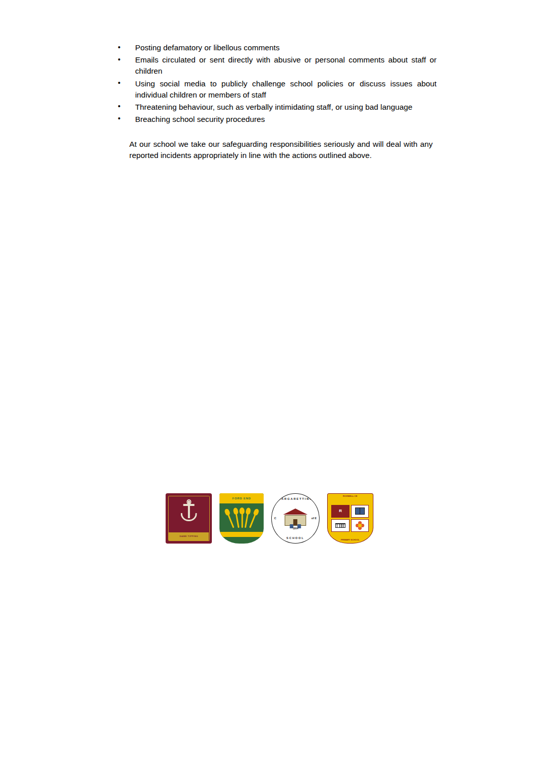Posting defamatory or libellous comments
Emails circulated or sent directly with abusive or personal comments about staff or children
Using social media to publicly challenge school policies or discuss issues about individual children or members of staff
Threatening behaviour, such as verbally intimidating staff, or using bad language
Breaching school security procedures
At our school we take our safeguarding responsibilities seriously and will deal with any reported incidents appropriately in line with the actions outlined above.
DAME TIPPING
FORD END
MARGARETTING
C
of E
1864
SCHOOL
ROXWELL CE
R
PRIMARY SCHOOL